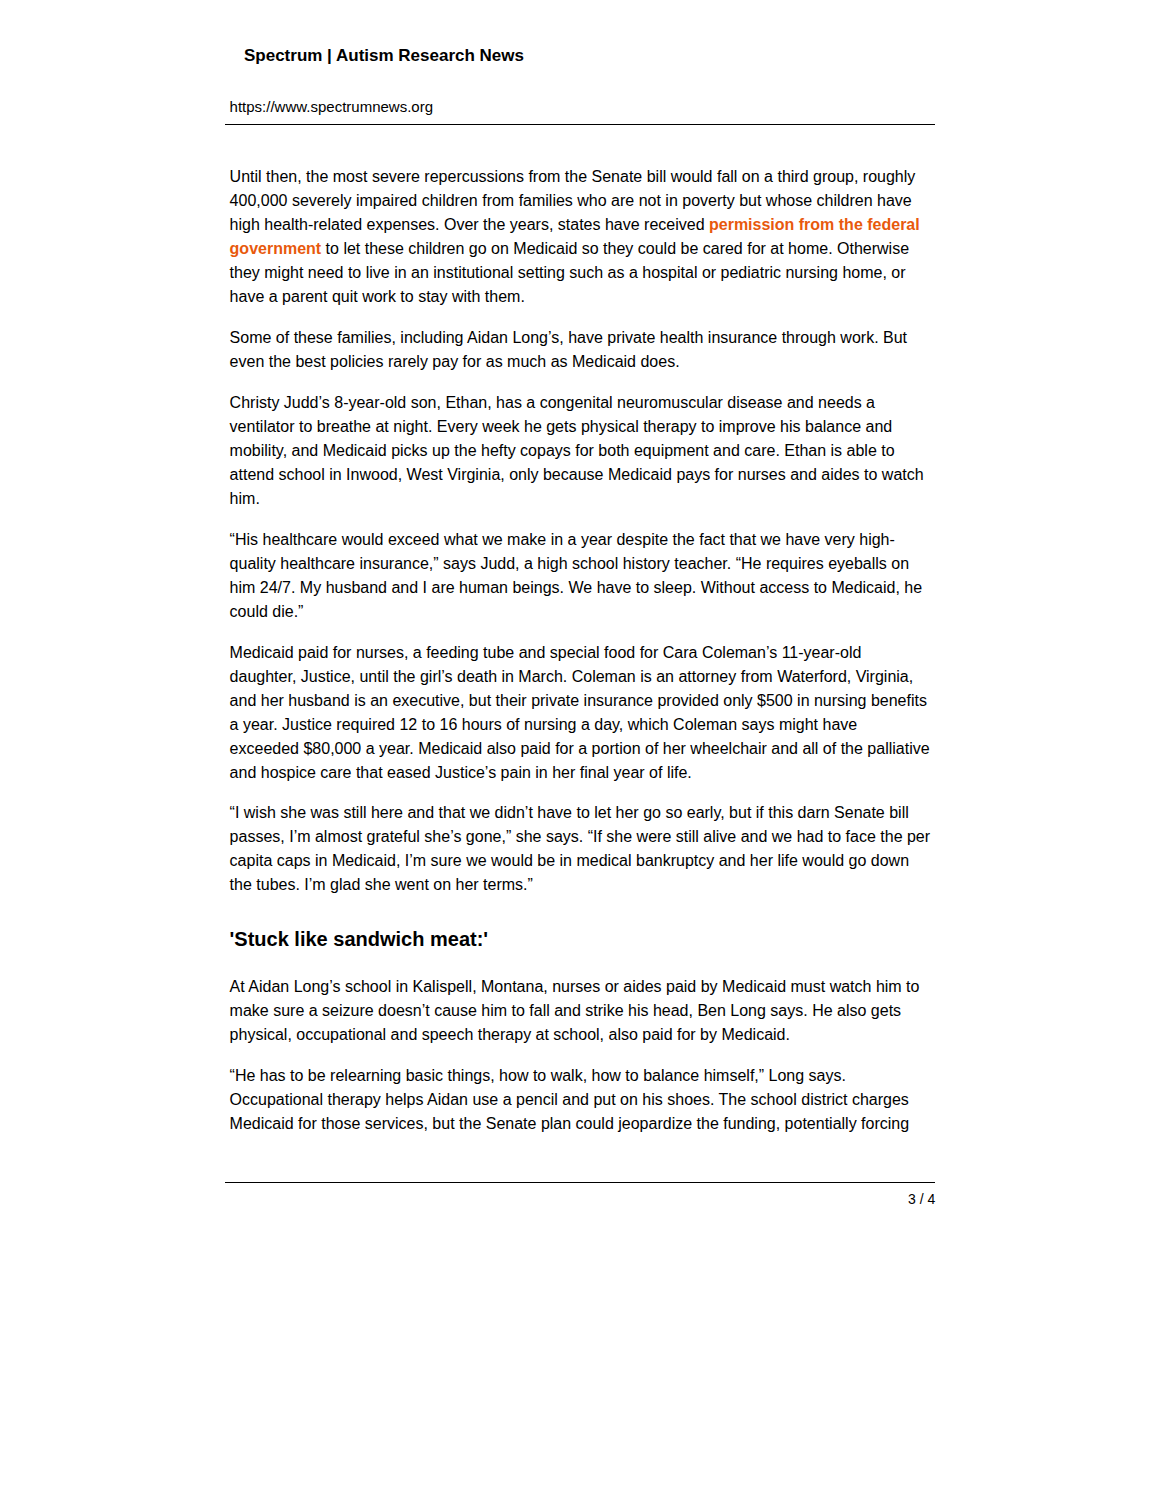Spectrum | Autism Research News
https://www.spectrumnews.org
Until then, the most severe repercussions from the Senate bill would fall on a third group, roughly 400,000 severely impaired children from families who are not in poverty but whose children have high health-related expenses. Over the years, states have received permission from the federal government to let these children go on Medicaid so they could be cared for at home. Otherwise they might need to live in an institutional setting such as a hospital or pediatric nursing home, or have a parent quit work to stay with them.
Some of these families, including Aidan Long’s, have private health insurance through work. But even the best policies rarely pay for as much as Medicaid does.
Christy Judd’s 8-year-old son, Ethan, has a congenital neuromuscular disease and needs a ventilator to breathe at night. Every week he gets physical therapy to improve his balance and mobility, and Medicaid picks up the hefty copays for both equipment and care. Ethan is able to attend school in Inwood, West Virginia, only because Medicaid pays for nurses and aides to watch him.
“His healthcare would exceed what we make in a year despite the fact that we have very high-quality healthcare insurance,” says Judd, a high school history teacher. “He requires eyeballs on him 24/7. My husband and I are human beings. We have to sleep. Without access to Medicaid, he could die.”
Medicaid paid for nurses, a feeding tube and special food for Cara Coleman’s 11-year-old daughter, Justice, until the girl’s death in March. Coleman is an attorney from Waterford, Virginia, and her husband is an executive, but their private insurance provided only $500 in nursing benefits a year. Justice required 12 to 16 hours of nursing a day, which Coleman says might have exceeded $80,000 a year. Medicaid also paid for a portion of her wheelchair and all of the palliative and hospice care that eased Justice’s pain in her final year of life.
“I wish she was still here and that we didn’t have to let her go so early, but if this darn Senate bill passes, I’m almost grateful she’s gone,” she says. “If she were still alive and we had to face the per capita caps in Medicaid, I’m sure we would be in medical bankruptcy and her life would go down the tubes. I’m glad she went on her terms.”
'Stuck like sandwich meat:'
At Aidan Long’s school in Kalispell, Montana, nurses or aides paid by Medicaid must watch him to make sure a seizure doesn’t cause him to fall and strike his head, Ben Long says. He also gets physical, occupational and speech therapy at school, also paid for by Medicaid.
“He has to be relearning basic things, how to walk, how to balance himself,” Long says. Occupational therapy helps Aidan use a pencil and put on his shoes. The school district charges Medicaid for those services, but the Senate plan could jeopardize the funding, potentially forcing
3 / 4